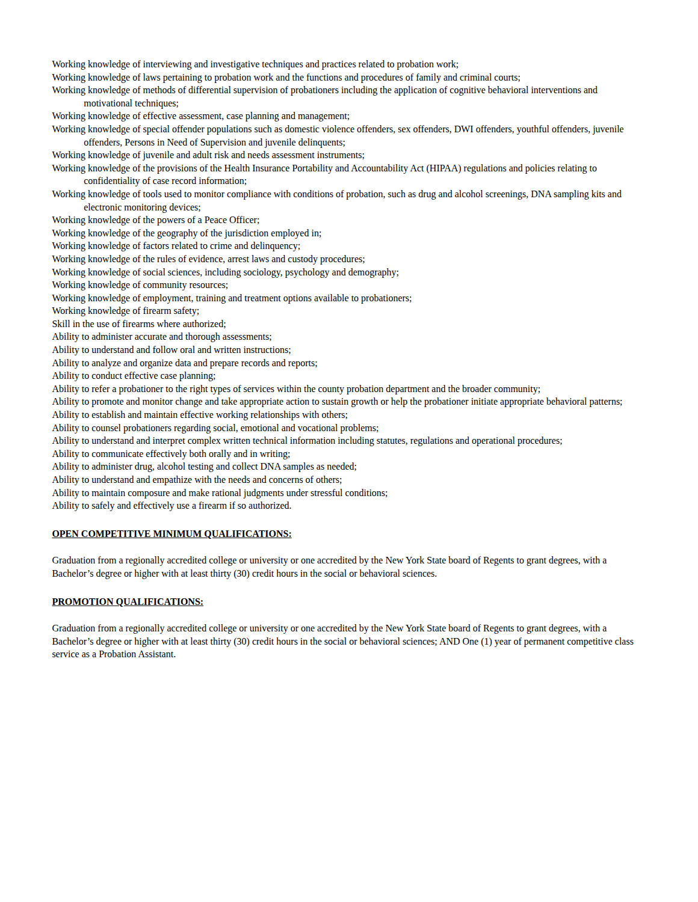Working knowledge of interviewing and investigative techniques and practices related to probation work;
Working knowledge of laws pertaining to probation work and the functions and procedures of family and criminal courts;
Working knowledge of methods of differential supervision of probationers including the application of cognitive behavioral interventions and motivational techniques;
Working knowledge of effective assessment, case planning and management;
Working knowledge of special offender populations such as domestic violence offenders, sex offenders, DWI offenders, youthful offenders, juvenile offenders, Persons in Need of Supervision and juvenile delinquents;
Working knowledge of juvenile and adult risk and needs assessment instruments;
Working knowledge of the provisions of the Health Insurance Portability and Accountability Act (HIPAA) regulations and policies relating to confidentiality of case record information;
Working knowledge of tools used to monitor compliance with conditions of probation, such as drug and alcohol screenings, DNA sampling kits and electronic monitoring devices;
Working knowledge of the powers of a Peace Officer;
Working knowledge of the geography of the jurisdiction employed in;
Working knowledge of factors related to crime and delinquency;
Working knowledge of the rules of evidence, arrest laws and custody procedures;
Working knowledge of social sciences, including sociology, psychology and demography;
Working knowledge of community resources;
Working knowledge of employment, training and treatment options available to probationers;
Working knowledge of firearm safety;
Skill in the use of firearms where authorized;
Ability to administer accurate and thorough assessments;
Ability to understand and follow oral and written instructions;
Ability to analyze and organize data and prepare records and reports;
Ability to conduct effective case planning;
Ability to refer a probationer to the right types of services within the county probation department and the broader community;
Ability to promote and monitor change and take appropriate action to sustain growth or help the probationer initiate appropriate behavioral patterns;
Ability to establish and maintain effective working relationships with others;
Ability to counsel probationers regarding social, emotional and vocational problems;
Ability to understand and interpret complex written technical information including statutes, regulations and operational procedures;
Ability to communicate effectively both orally and in writing;
Ability to administer drug, alcohol testing and collect DNA samples as needed;
Ability to understand and empathize with the needs and concerns of others;
Ability to maintain composure and make rational judgments under stressful conditions;
Ability to safely and effectively use a firearm if so authorized.
OPEN COMPETITIVE MINIMUM QUALIFICATIONS:
Graduation from a regionally accredited college or university or one accredited by the New York State board of Regents to grant degrees, with a Bachelor’s degree or higher with at least thirty (30) credit hours in the social or behavioral sciences.
PROMOTION QUALIFICATIONS:
Graduation from a regionally accredited college or university or one accredited by the New York State board of Regents to grant degrees, with a Bachelor’s degree or higher with at least thirty (30) credit hours in the social or behavioral sciences; AND One (1) year of permanent competitive class service as a Probation Assistant.